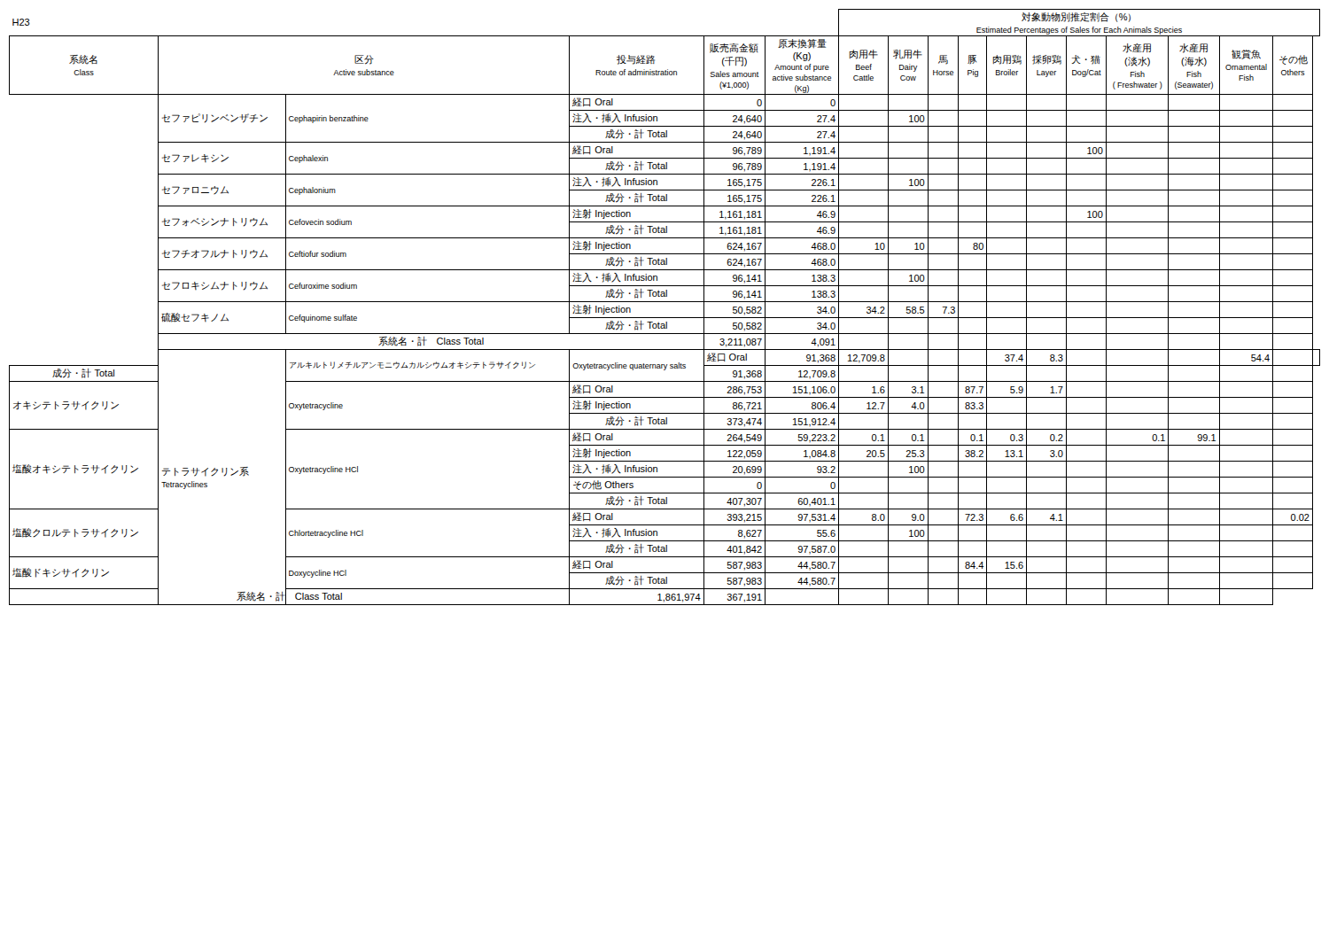| H23 | | | | | 対象動物別推定割合（%） Estimated Percentages of Sales for Each Animals Species |
| --- | --- | --- | --- | --- | --- |
| 系統名 Class | 区分 Active substance | 投与経路 Route of administration | 販売高金額 (千円) Sales amount (¥1,000) | 原末換算量 (Kg) Amount of pure active substance (Kg) | 肉用牛 Beef Cattle | 乳用牛 Dairy Cow | 馬 Horse | 豚 Pig | 肉用鶏 Broiler | 採卵鶏 Layer | 犬・猫 Dog/Cat | 水産用 (淡水) Fish ( Freshwater ) | 水産用 (海水) Fish (Seawater) | 観賞魚 Ornamental Fish | その他 Others |
| | セファピリンベンザチン | Cephapirin benzathine | 経口 Oral | 0 | 0 | | | | | | | | | | | |
| 注入・挿入 Infusion | 24,640 | 27.4 | | 100 | | | | | | | | | |
| 成分・計 Total | 24,640 | 27.4 | | | | | | | | | | | |
| セファレキシン | Cephalexin | 経口 Oral | 96,789 | 1,191.4 | | | | | | | 100 | | | | |
| 成分・計 Total | 96,789 | 1,191.4 | | | | | | | | | | | |
| セファロニウム | Cephalonium | 注入・挿入 Infusion | 165,175 | 226.1 | | 100 | | | | | | | | | |
| 成分・計 Total | 165,175 | 226.1 | | | | | | | | | | | |
| セフォベシンナトリウム | Cefovecin sodium | 注射 Injection | 1,161,181 | 46.9 | | | | | | | 100 | | | | |
| 成分・計 Total | 1,161,181 | 46.9 | | | | | | | | | | | |
| セフチオフルナトリウム | Ceftiofur sodium | 注射 Injection | 624,167 | 468.0 | 10 | 10 | | 80 | | | | | | | |
| 成分・計 Total | 624,167 | 468.0 | | | | | | | | | | | |
| セフロキシムナトリウム | Cefuroxime sodium | 注入・挿入 Infusion | 96,141 | 138.3 | | 100 | | | | | | | | | |
| 成分・計 Total | 96,141 | 138.3 | | | | | | | | | | | |
| 硫酸セフキノム | Cefquinome sulfate | 注射 Injection | 50,582 | 34.0 | 34.2 | 58.5 | 7.3 | | | | | | | | |
| 成分・計 Total | 50,582 | 34.0 | | | | | | | | | | | |
| 系統名・計 Class Total | 3,211,087 | 4,091 | | | | | | | | | | | |
| テトラサイクリン系 Tetracyclines | アルキルトリメチルアンモニウムカルシウムオキシテトラサイクリン | Oxytetracycline quaternary salts | 経口 Oral | 91,368 | 12,709.8 | | | | 37.4 | 8.3 | | | | 54.4 | | |
| 成分・計 Total | 91,368 | 12,709.8 | | | | | | | | | | | |
| オキシテトラサイクリン | Oxytetracycline | 経口 Oral | 286,753 | 151,106.0 | 1.6 | 3.1 | | 87.7 | 5.9 | 1.7 | | | | | |
| 注射 Injection | 86,721 | 806.4 | 12.7 | 4.0 | | 83.3 | | | | | | | |
| 成分・計 Total | 373,474 | 151,912.4 | | | | | | | | | | | |
| 塩酸オキシテトラサイクリン | Oxytetracycline HCl | 経口 Oral | 264,549 | 59,223.2 | 0.1 | 0.1 | | 0.1 | 0.3 | 0.2 | | 0.1 | 99.1 | | |
| 注射 Injection | 122,059 | 1,084.8 | 20.5 | 25.3 | | 38.2 | 13.1 | 3.0 | | | | | |
| 注入・挿入 Infusion | 20,699 | 93.2 | | 100 | | | | | | | | | |
| その他 Others | 0 | 0 | | | | | | | | | | | |
| 成分・計 Total | 407,307 | 60,401.1 | | | | | | | | | | | |
| 塩酸クロルテトラサイクリン | Chlortetracycline HCl | 経口 Oral | 393,215 | 97,531.4 | 8.0 | 9.0 | | 72.3 | 6.6 | 4.1 | | | | | 0.02 |
| 注入・挿入 Infusion | 8,627 | 55.6 | | 100 | | | | | | | | | |
| 成分・計 Total | 401,842 | 97,587.0 | | | | | | | | | | | |
| 塩酸ドキシサイクリン | Doxycycline HCl | 経口 Oral | 587,983 | 44,580.7 | | | | 84.4 | 15.6 | | | | | | |
| 成分・計 Total | 587,983 | 44,580.7 | | | | | | | | | | | |
| 系統名・計 Class Total | 1,861,974 | 367,191 | | | | | | | | | | | |